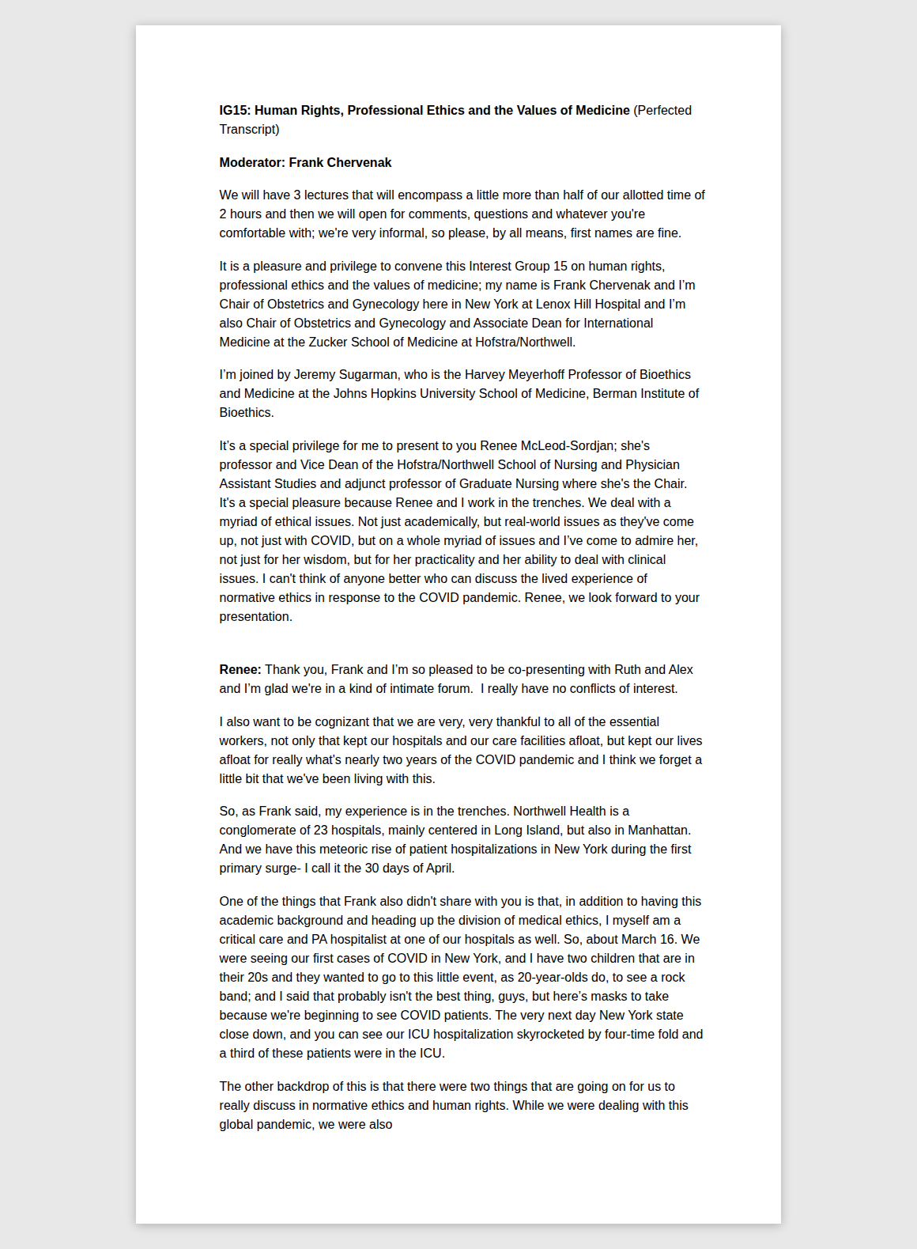IG15: Human Rights, Professional Ethics and the Values of Medicine (Perfected Transcript)
Moderator: Frank Chervenak
We will have 3 lectures that will encompass a little more than half of our allotted time of 2 hours and then we will open for comments, questions and whatever you're comfortable with; we're very informal, so please, by all means, first names are fine.
It is a pleasure and privilege to convene this Interest Group 15 on human rights, professional ethics and the values of medicine; my name is Frank Chervenak and I’m Chair of Obstetrics and Gynecology here in New York at Lenox Hill Hospital and I’m also Chair of Obstetrics and Gynecology and Associate Dean for International Medicine at the Zucker School of Medicine at Hofstra/Northwell.
I’m joined by Jeremy Sugarman, who is the Harvey Meyerhoff Professor of Bioethics and Medicine at the Johns Hopkins University School of Medicine, Berman Institute of Bioethics.
It’s a special privilege for me to present to you Renee McLeod-Sordjan; she's professor and Vice Dean of the Hofstra/Northwell School of Nursing and Physician Assistant Studies and adjunct professor of Graduate Nursing where she's the Chair. It's a special pleasure because Renee and I work in the trenches. We deal with a myriad of ethical issues. Not just academically, but real-world issues as they've come up, not just with COVID, but on a whole myriad of issues and I’ve come to admire her, not just for her wisdom, but for her practicality and her ability to deal with clinical issues. I can't think of anyone better who can discuss the lived experience of normative ethics in response to the COVID pandemic. Renee, we look forward to your presentation.
Renee: Thank you, Frank and I’m so pleased to be co-presenting with Ruth and Alex and I’m glad we're in a kind of intimate forum. I really have no conflicts of interest.
I also want to be cognizant that we are very, very thankful to all of the essential workers, not only that kept our hospitals and our care facilities afloat, but kept our lives afloat for really what's nearly two years of the COVID pandemic and I think we forget a little bit that we've been living with this.
So, as Frank said, my experience is in the trenches. Northwell Health is a conglomerate of 23 hospitals, mainly centered in Long Island, but also in Manhattan. And we have this meteoric rise of patient hospitalizations in New York during the first primary surge- I call it the 30 days of April.
One of the things that Frank also didn't share with you is that, in addition to having this academic background and heading up the division of medical ethics, I myself am a critical care and PA hospitalist at one of our hospitals as well. So, about March 16. We were seeing our first cases of COVID in New York, and I have two children that are in their 20s and they wanted to go to this little event, as 20-year-olds do, to see a rock band; and I said that probably isn't the best thing, guys, but here’s masks to take because we're beginning to see COVID patients. The very next day New York state close down, and you can see our ICU hospitalization skyrocketed by four-time fold and a third of these patients were in the ICU.
The other backdrop of this is that there were two things that are going on for us to really discuss in normative ethics and human rights. While we were dealing with this global pandemic, we were also